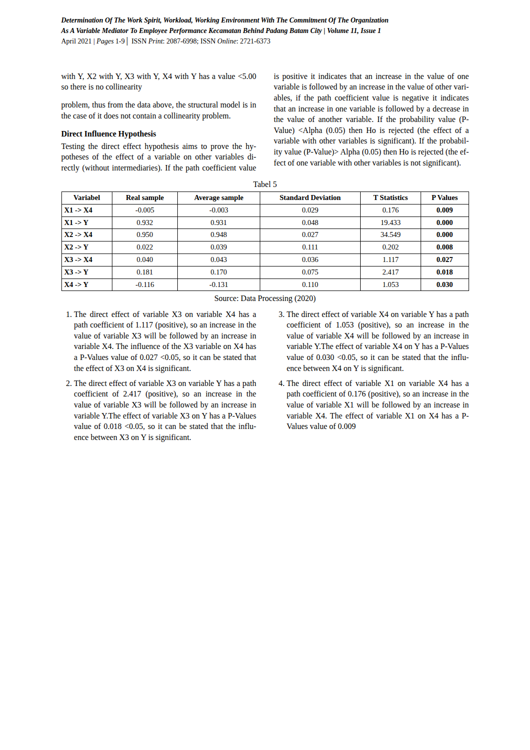Determination Of The Work Spirit, Workload, Working Environment With The Commitment Of The Organization
As A Variable Mediator To Employee Performance Kecamatan Behind Padang Batam City | Volume 11, Issue 1
April 2021 | Pages 1-9│ ISSN Print: 2087-6998; ISSN Online: 2721-6373
with Y, X2 with Y, X3 with Y, X4 with Y has a value <5.00 so there is no collinearity
problem, thus from the data above, the structural model is in the case of it does not contain a collinearity problem.
Direct Influence Hypothesis
Testing the direct effect hypothesis aims to prove the hypotheses of the effect of a variable on other variables directly (without intermediaries). If the path coefficient value is positive it indicates that an increase in the value of one variable is followed by an increase in the value of other variables, if the path coefficient value is negative it indicates that an increase in one variable is followed by a decrease in the value of another variable. If the probability value (P-Value) <Alpha (0.05) then Ho is rejected (the effect of a variable with other variables is significant). If the probability value (P-Value)> Alpha (0.05) then Ho is rejected (the effect of one variable with other variables is not significant).
Tabel 5
| Variabel | Real sample | Average sample | Standard Deviation | T Statistics | P Values |
| --- | --- | --- | --- | --- | --- |
| X1 -> X4 | -0.005 | -0.003 | 0.029 | 0.176 | 0.009 |
| X1 -> Y | 0.932 | 0.931 | 0.048 | 19.433 | 0.000 |
| X2 -> X4 | 0.950 | 0.948 | 0.027 | 34.549 | 0.000 |
| X2 -> Y | 0.022 | 0.039 | 0.111 | 0.202 | 0.008 |
| X3 -> X4 | 0.040 | 0.043 | 0.036 | 1.117 | 0.027 |
| X3 -> Y | 0.181 | 0.170 | 0.075 | 2.417 | 0.018 |
| X4 -> Y | -0.116 | -0.131 | 0.110 | 1.053 | 0.030 |
Source: Data Processing (2020)
The direct effect of variable X3 on variable X4 has a path coefficient of 1.117 (positive), so an increase in the value of variable X3 will be followed by an increase in variable X4. The influence of the X3 variable on X4 has a P-Values value of 0.027 <0.05, so it can be stated that the effect of X3 on X4 is significant.
The direct effect of variable X3 on variable Y has a path coefficient of 2.417 (positive), so an increase in the value of variable X3 will be followed by an increase in variable Y.The effect of variable X3 on Y has a P-Values value of 0.018 <0.05, so it can be stated that the influence between X3 on Y is significant.
The direct effect of variable X4 on variable Y has a path coefficient of 1.053 (positive), so an increase in the value of variable X4 will be followed by an increase in variable Y.The effect of variable X4 on Y has a P-Values value of 0.030 <0.05, so it can be stated that the influence between X4 on Y is significant.
The direct effect of variable X1 on variable X4 has a path coefficient of 0.176 (positive), so an increase in the value of variable X1 will be followed by an increase in variable X4. The effect of variable X1 on X4 has a P-Values value of 0.009